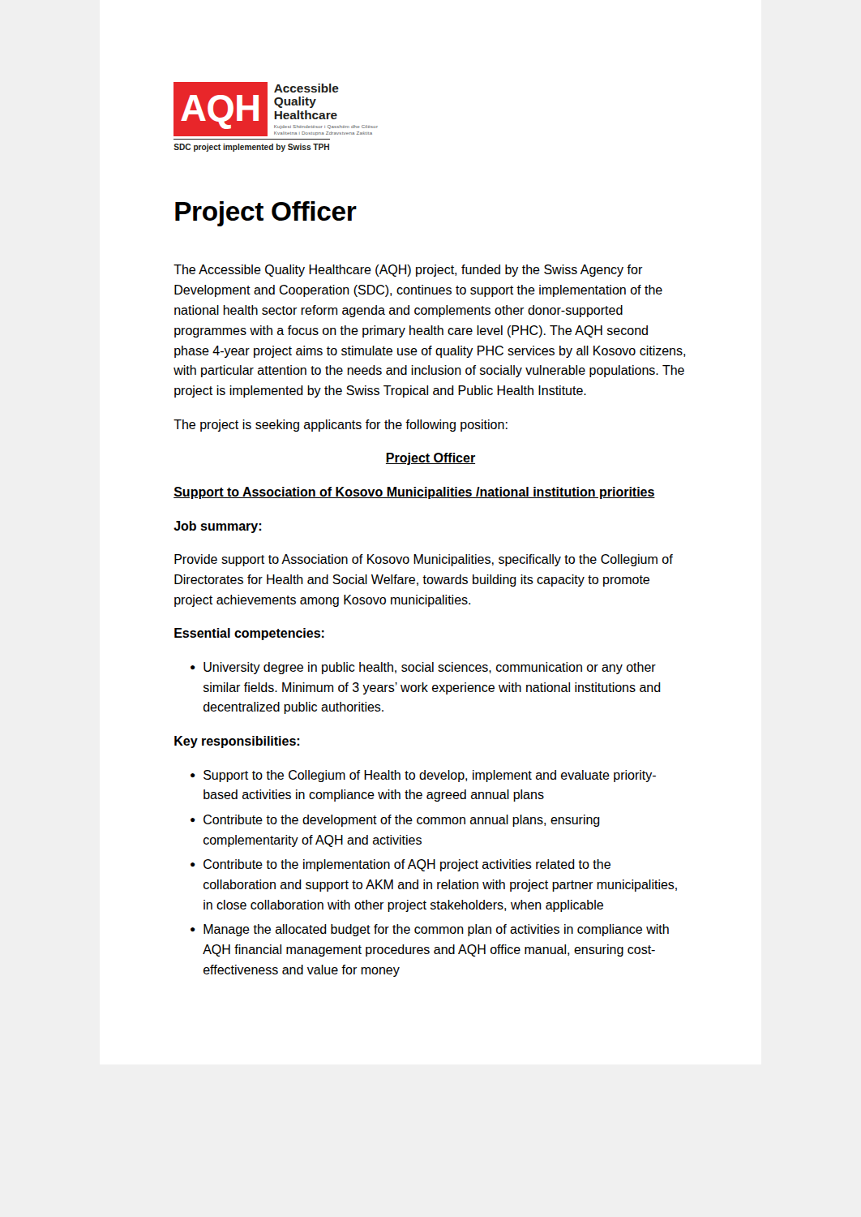AQH
Accessible Quality Healthcare Kujdesi Shëndetësor i Qasshëm dhe Cilësor
Kvalitetna i Dostupna Zdravstvena Zaštita
SDC project implemented by Swiss TPH
Project Officer
The Accessible Quality Healthcare (AQH) project, funded by the Swiss Agency for Development and Cooperation (SDC), continues to support the implementation of the national health sector reform agenda and complements other donor-supported programmes with a focus on the primary health care level (PHC). The AQH second phase 4-year project aims to stimulate use of quality PHC services by all Kosovo citizens, with particular attention to the needs and inclusion of socially vulnerable populations. The project is implemented by the Swiss Tropical and Public Health Institute.
The project is seeking applicants for the following position:
Project Officer
Support to Association of Kosovo Municipalities /national institution priorities
Job summary:
Provide support to Association of Kosovo Municipalities, specifically to the Collegium of Directorates for Health and Social Welfare, towards building its capacity to promote project achievements among Kosovo municipalities.
Essential competencies:
University degree in public health, social sciences, communication or any other similar fields. Minimum of 3 years’ work experience with national institutions and decentralized public authorities.
Key responsibilities:
Support to the Collegium of Health to develop, implement and evaluate priority-based activities in compliance with the agreed annual plans
Contribute to the development of the common annual plans, ensuring complementarity of AQH and activities
Contribute to the implementation of AQH project activities related to the collaboration and support to AKM and in relation with project partner municipalities, in close collaboration with other project stakeholders, when applicable
Manage the allocated budget for the common plan of activities in compliance with AQH financial management procedures and AQH office manual, ensuring cost-effectiveness and value for money